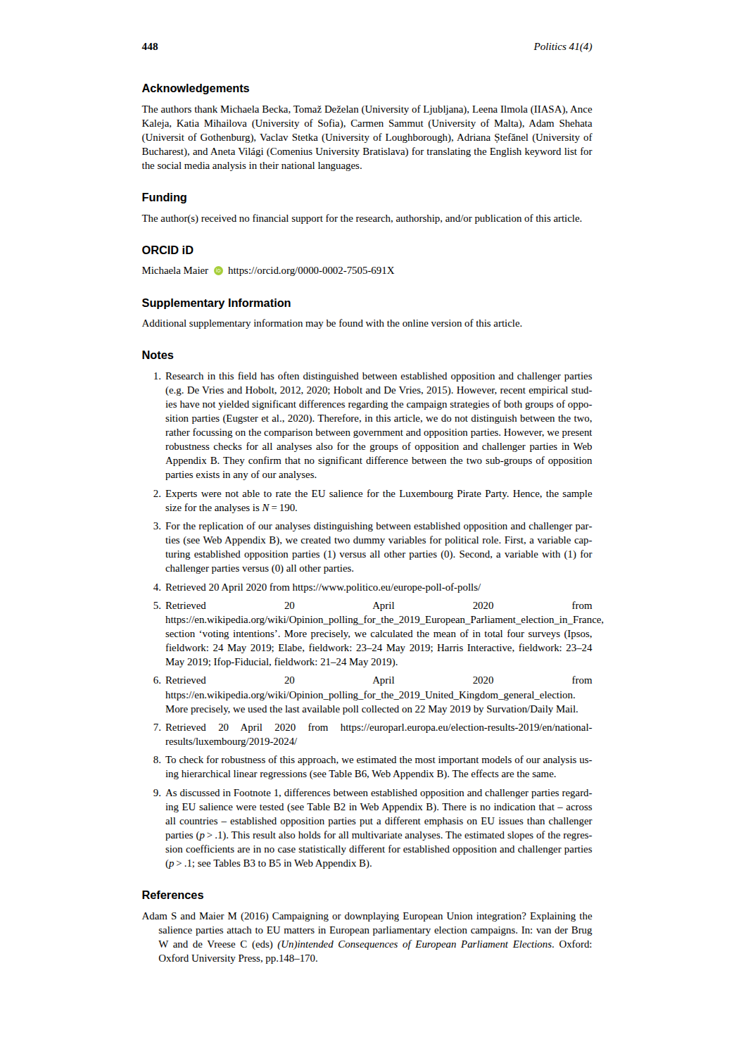448 Politics 41(4)
Acknowledgements
The authors thank Michaela Becka, Tomaž Deželan (University of Ljubljana), Leena Ilmola (IIASA), Ance Kaleja, Katia Mihailova (University of Sofia), Carmen Sammut (University of Malta), Adam Shehata (Universit of Gothenburg), Vaclav Stetka (University of Loughborough), Adriana Ștefănel (University of Bucharest), and Aneta Világi (Comenius University Bratislava) for translating the English keyword list for the social media analysis in their national languages.
Funding
The author(s) received no financial support for the research, authorship, and/or publication of this article.
ORCID iD
Michaela Maier https://orcid.org/0000-0002-7505-691X
Supplementary Information
Additional supplementary information may be found with the online version of this article.
Notes
Research in this field has often distinguished between established opposition and challenger parties (e.g. De Vries and Hobolt, 2012, 2020; Hobolt and De Vries, 2015). However, recent empirical studies have not yielded significant differences regarding the campaign strategies of both groups of opposition parties (Eugster et al., 2020). Therefore, in this article, we do not distinguish between the two, rather focussing on the comparison between government and opposition parties. However, we present robustness checks for all analyses also for the groups of opposition and challenger parties in Web Appendix B. They confirm that no significant difference between the two sub-groups of opposition parties exists in any of our analyses.
Experts were not able to rate the EU salience for the Luxembourg Pirate Party. Hence, the sample size for the analyses is N = 190.
For the replication of our analyses distinguishing between established opposition and challenger parties (see Web Appendix B), we created two dummy variables for political role. First, a variable capturing established opposition parties (1) versus all other parties (0). Second, a variable with (1) for challenger parties versus (0) all other parties.
Retrieved 20 April 2020 from https://www.politico.eu/europe-poll-of-polls/
Retrieved 20 April 2020 from https://en.wikipedia.org/wiki/Opinion_polling_for_the_2019_European_Parliament_election_in_France, section ‘voting intentions’. More precisely, we calculated the mean of in total four surveys (Ipsos, fieldwork: 24 May 2019; Elabe, fieldwork: 23–24 May 2019; Harris Interactive, fieldwork: 23–24 May 2019; Ifop-Fiducial, fieldwork: 21–24 May 2019).
Retrieved 20 April 2020 from https://en.wikipedia.org/wiki/Opinion_polling_for_the_2019_United_Kingdom_general_election. More precisely, we used the last available poll collected on 22 May 2019 by Survation/Daily Mail.
Retrieved 20 April 2020 from https://europarl.europa.eu/election-results-2019/en/national-results/luxembourg/2019-2024/
To check for robustness of this approach, we estimated the most important models of our analysis using hierarchical linear regressions (see Table B6, Web Appendix B). The effects are the same.
As discussed in Footnote 1, differences between established opposition and challenger parties regarding EU salience were tested (see Table B2 in Web Appendix B). There is no indication that – across all countries – established opposition parties put a different emphasis on EU issues than challenger parties (p > .1). This result also holds for all multivariate analyses. The estimated slopes of the regression coefficients are in no case statistically different for established opposition and challenger parties (p > .1; see Tables B3 to B5 in Web Appendix B).
References
Adam S and Maier M (2016) Campaigning or downplaying European Union integration? Explaining the salience parties attach to EU matters in European parliamentary election campaigns. In: van der Brug W and de Vreese C (eds) (Un)intended Consequences of European Parliament Elections. Oxford: Oxford University Press, pp.148–170.